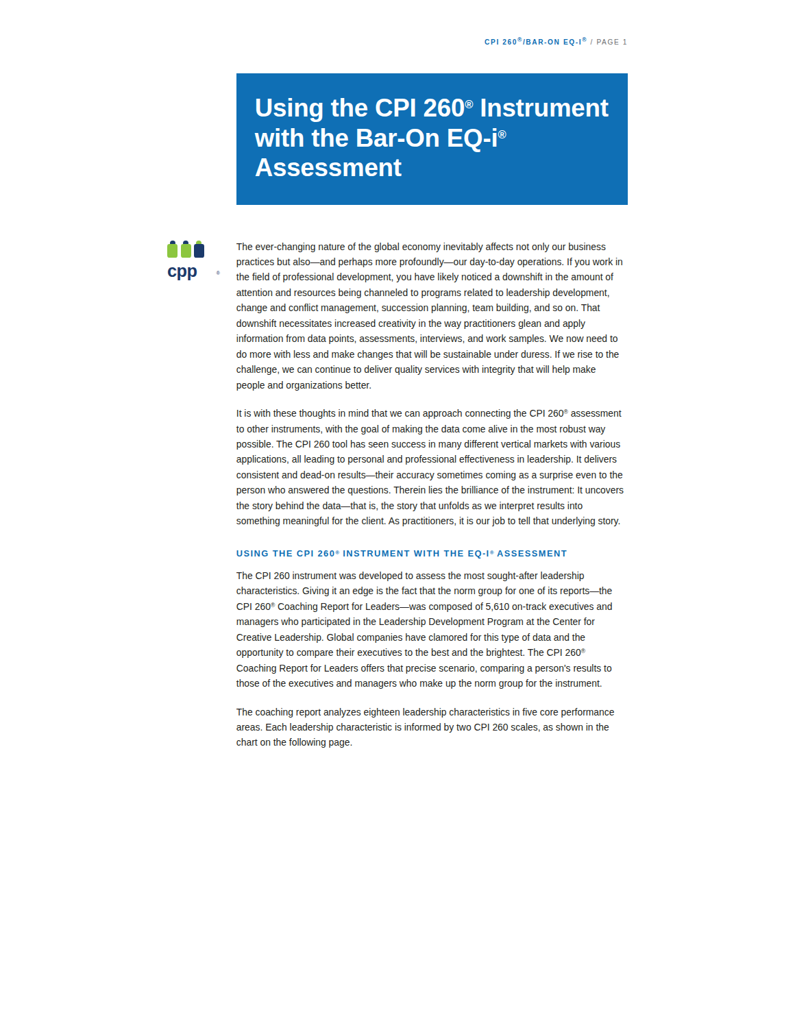CPI 260®/BAR-ON EQ-i® / PAGE 1
Using the CPI 260® Instrument
with the Bar-On EQ-i® Assessment
cpp
®
The ever-changing nature of the global economy inevitably affects not only our business practices but also—and perhaps more profoundly—our day-to-day operations. If you work in the field of professional development, you have likely noticed a downshift in the amount of attention and resources being channeled to programs related to leadership development, change and conflict management, succession planning, team building, and so on. That downshift necessitates increased creativity in the way practitioners glean and apply information from data points, assessments, interviews, and work samples. We now need to do more with less and make changes that will be sustainable under duress. If we rise to the challenge, we can continue to deliver quality services with integrity that will help make people and organizations better.
It is with these thoughts in mind that we can approach connecting the CPI 260® assessment to other instruments, with the goal of making the data come alive in the most robust way possible. The CPI 260 tool has seen success in many different vertical markets with various applications, all leading to personal and professional effectiveness in leadership. It delivers consistent and dead-on results—their accuracy sometimes coming as a surprise even to the person who answered the questions. Therein lies the brilliance of the instrument: It uncovers the story behind the data—that is, the story that unfolds as we interpret results into something meaningful for the client. As practitioners, it is our job to tell that underlying story.
Using the CPI 260® Instrument with the EQ-i® Assessment
The CPI 260 instrument was developed to assess the most sought-after leadership characteristics. Giving it an edge is the fact that the norm group for one of its reports—the CPI 260® Coaching Report for Leaders—was composed of 5,610 on-track executives and managers who participated in the Leadership Development Program at the Center for Creative Leadership. Global companies have clamored for this type of data and the opportunity to compare their executives to the best and the brightest. The CPI 260® Coaching Report for Leaders offers that precise scenario, comparing a person's results to those of the executives and managers who make up the norm group for the instrument.
The coaching report analyzes eighteen leadership characteristics in five core performance areas. Each leadership characteristic is informed by two CPI 260 scales, as shown in the chart on the following page.